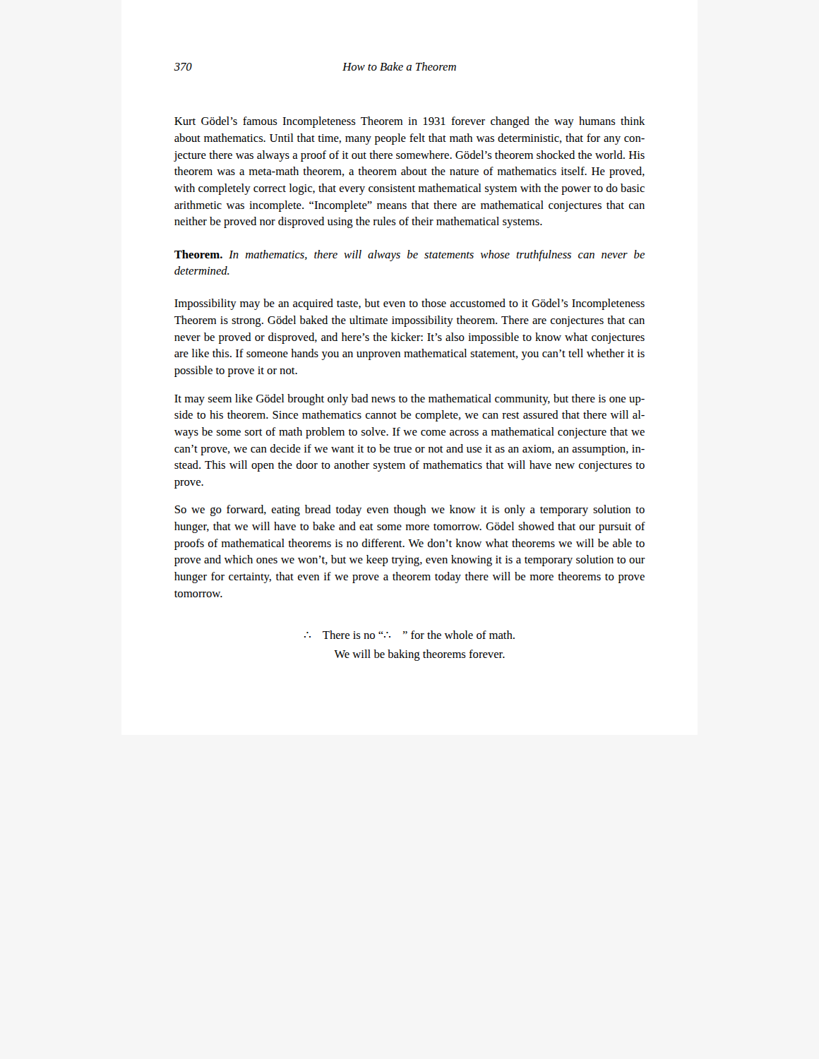370 How to Bake a Theorem
Kurt Gödel’s famous Incompleteness Theorem in 1931 forever changed the way humans think about mathematics. Until that time, many people felt that math was deterministic, that for any conjecture there was always a proof of it out there somewhere. Gödel’s theorem shocked the world. His theorem was a meta-math theorem, a theorem about the nature of mathematics itself. He proved, with completely correct logic, that every consistent mathematical system with the power to do basic arithmetic was incomplete. “Incomplete” means that there are mathematical conjectures that can neither be proved nor disproved using the rules of their mathematical systems.
Theorem. In mathematics, there will always be statements whose truthfulness can never be determined.
Impossibility may be an acquired taste, but even to those accustomed to it Gödel’s Incompleteness Theorem is strong. Gödel baked the ultimate impossibility theorem. There are conjectures that can never be proved or disproved, and here’s the kicker: It’s also impossible to know what conjectures are like this. If someone hands you an unproven mathematical statement, you can’t tell whether it is possible to prove it or not.
It may seem like Gödel brought only bad news to the mathematical community, but there is one upside to his theorem. Since mathematics cannot be complete, we can rest assured that there will always be some sort of math problem to solve. If we come across a mathematical conjecture that we can’t prove, we can decide if we want it to be true or not and use it as an axiom, an assumption, instead. This will open the door to another system of mathematics that will have new conjectures to prove.
So we go forward, eating bread today even though we know it is only a temporary solution to hunger, that we will have to bake and eat some more tomorrow. Gödel showed that our pursuit of proofs of mathematical theorems is no different. We don’t know what theorems we will be able to prove and which ones we won’t, but we keep trying, even knowing it is a temporary solution to our hunger for certainty, that even if we prove a theorem today there will be more theorems to prove tomorrow.
∴There is no “∴” for the whole of math.
We will be baking theorems forever.